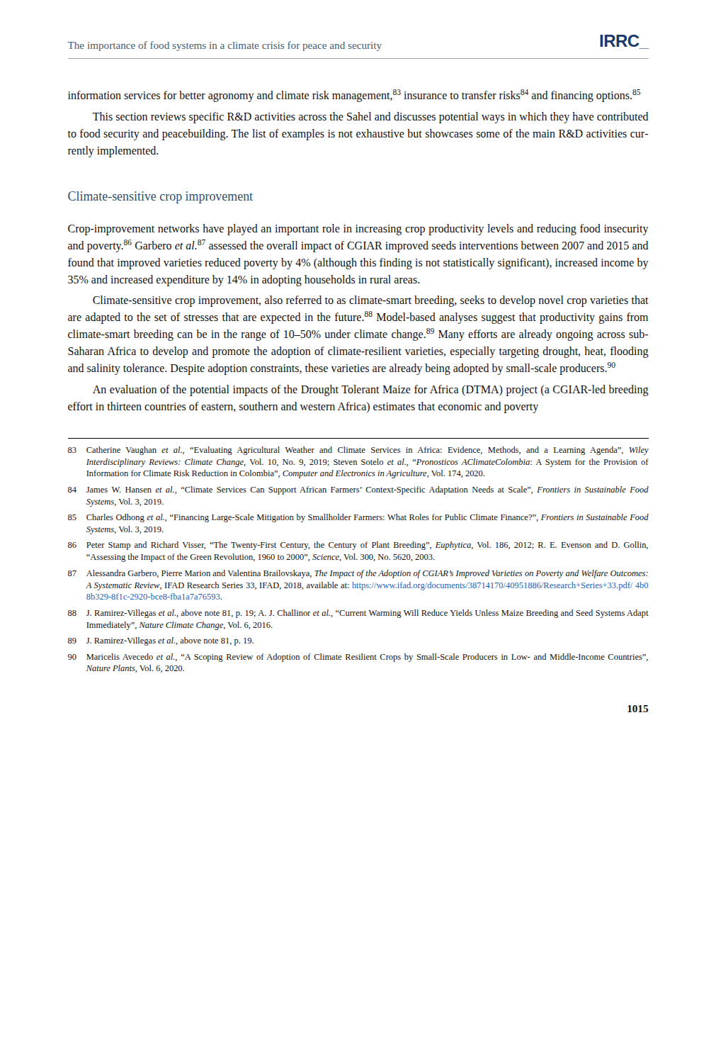The importance of food systems in a climate crisis for peace and security
IRRC_
information services for better agronomy and climate risk management,83 insurance to transfer risks84 and financing options.85
This section reviews specific R&D activities across the Sahel and discusses potential ways in which they have contributed to food security and peacebuilding. The list of examples is not exhaustive but showcases some of the main R&D activities currently implemented.
Climate-sensitive crop improvement
Crop-improvement networks have played an important role in increasing crop productivity levels and reducing food insecurity and poverty.86 Garbero et al.87 assessed the overall impact of CGIAR improved seeds interventions between 2007 and 2015 and found that improved varieties reduced poverty by 4% (although this finding is not statistically significant), increased income by 35% and increased expenditure by 14% in adopting households in rural areas.
Climate-sensitive crop improvement, also referred to as climate-smart breeding, seeks to develop novel crop varieties that are adapted to the set of stresses that are expected in the future.88 Model-based analyses suggest that productivity gains from climate-smart breeding can be in the range of 10–50% under climate change.89 Many efforts are already ongoing across sub-Saharan Africa to develop and promote the adoption of climate-resilient varieties, especially targeting drought, heat, flooding and salinity tolerance. Despite adoption constraints, these varieties are already being adopted by small-scale producers.90
An evaluation of the potential impacts of the Drought Tolerant Maize for Africa (DTMA) project (a CGIAR-led breeding effort in thirteen countries of eastern, southern and western Africa) estimates that economic and poverty
83 Catherine Vaughan et al., “Evaluating Agricultural Weather and Climate Services in Africa: Evidence, Methods, and a Learning Agenda”, Wiley Interdisciplinary Reviews: Climate Change, Vol. 10, No. 9, 2019; Steven Sotelo et al., “Pronosticos AClimateColombia: A System for the Provision of Information for Climate Risk Reduction in Colombia”, Computer and Electronics in Agriculture, Vol. 174, 2020.
84 James W. Hansen et al., “Climate Services Can Support African Farmers’ Context-Specific Adaptation Needs at Scale”, Frontiers in Sustainable Food Systems, Vol. 3, 2019.
85 Charles Odhong et al., “Financing Large-Scale Mitigation by Smallholder Farmers: What Roles for Public Climate Finance?”, Frontiers in Sustainable Food Systems, Vol. 3, 2019.
86 Peter Stamp and Richard Visser, “The Twenty-First Century, the Century of Plant Breeding”, Euphytica, Vol. 186, 2012; R. E. Evenson and D. Gollin, “Assessing the Impact of the Green Revolution, 1960 to 2000”, Science, Vol. 300, No. 5620, 2003.
87 Alessandra Garbero, Pierre Marion and Valentina Brailovskaya, The Impact of the Adoption of CGIAR’s Improved Varieties on Poverty and Welfare Outcomes: A Systematic Review, IFAD Research Series 33, IFAD, 2018, available at: https://www.ifad.org/documents/38714170/40951886/Research+Series+33.pdf/ 4b08b329-8f1c-2920-bce8-fba1a7a76593.
88 J. Ramirez-Villegas et al., above note 81, p. 19; A. J. Challinor et al., “Current Warming Will Reduce Yields Unless Maize Breeding and Seed Systems Adapt Immediately”, Nature Climate Change, Vol. 6, 2016.
89 J. Ramirez-Villegas et al., above note 81, p. 19.
90 Maricelis Avecedo et al., “A Scoping Review of Adoption of Climate Resilient Crops by Small-Scale Producers in Low- and Middle-Income Countries”, Nature Plants, Vol. 6, 2020.
1015